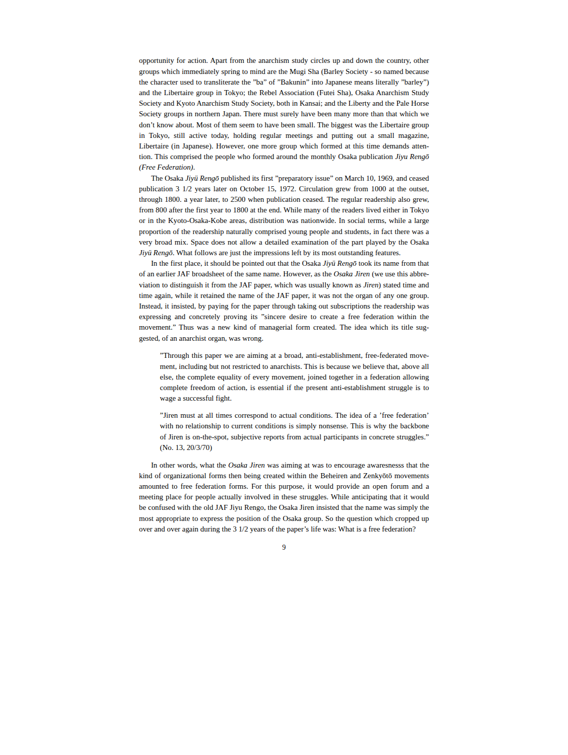opportunity for action. Apart from the anarchism study circles up and down the country, other groups which immediately spring to mind are the Mugi Sha (Barley Society - so named because the character used to transliterate the ”ba” of ”Bakunin” into Japanese means literally ”barley”) and the Libertaire group in Tokyo; the Rebel Association (Futei Sha), Osaka Anarchism Study Society and Kyoto Anarchism Study Society, both in Kansai; and the Liberty and the Pale Horse Society groups in northern Japan. There must surely have been many more than that which we don’t know about. Most of them seem to have been small. The biggest was the Libertaire group in Tokyo, still active today, holding regular meetings and putting out a small magazine, Libertaire (in Japanese). However, one more group which formed at this time demands attention. This comprised the people who formed around the monthly Osaka publication Jiyu Rengō (Free Federation).
The Osaka Jiyü Rengō published its first ”preparatory issue” on March 10, 1969, and ceased publication 3 1/2 years later on October 15, 1972. Circulation grew from 1000 at the outset, through 1800. a year later, to 2500 when publication ceased. The regular readership also grew, from 800 after the first year to 1800 at the end. While many of the readers lived either in Tokyo or in the Kyoto-Osaka-Kobe areas, distribution was nationwide. In social terms, while a large proportion of the readership naturally comprised young people and students, in fact there was a very broad mix. Space does not allow a detailed examination of the part played by the Osaka Jiyü Rengō. What follows are just the impressions left by its most outstanding features.
In the first place, it should be pointed out that the Osaka Jiyü Rengō took its name from that of an earlier JAF broadsheet of the same name. However, as the Osaka Jiren (we use this abbreviation to distinguish it from the JAF paper, which was usually known as Jiren) stated time and time again, while it retained the name of the JAF paper, it was not the organ of any one group. Instead, it insisted, by paying for the paper through taking out subscriptions the readership was expressing and concretely proving its ”sincere desire to create a free federation within the movement.” Thus was a new kind of managerial form created. The idea which its title suggested, of an anarchist organ, was wrong.
”Through this paper we are aiming at a broad, anti-establishment, free-federated movement, including but not restricted to anarchists. This is because we believe that, above all else, the complete equality of every movement, joined together in a federation allowing complete freedom of action, is essential if the present anti-establishment struggle is to wage a successful fight.
”Jiren must at all times correspond to actual conditions. The idea of a ’free federation’ with no relationship to current conditions is simply nonsense. This is why the backbone of Jiren is on-the-spot, subjective reports from actual participants in concrete struggles.” (No. 13, 20/3/70)
In other words, what the Osaka Jiren was aiming at was to encourage awaresnesss that the kind of organizational forms then being created within the Beheiren and Zenkyōtō movements amounted to free federation forms. For this purpose, it would provide an open forum and a meeting place for people actually involved in these struggles. While anticipating that it would be confused with the old JAF Jiyu Rengo, the Osaka Jiren insisted that the name was simply the most appropriate to express the position of the Osaka group. So the question which cropped up over and over again during the 3 1/2 years of the paper’s life was: What is a free federation?
9